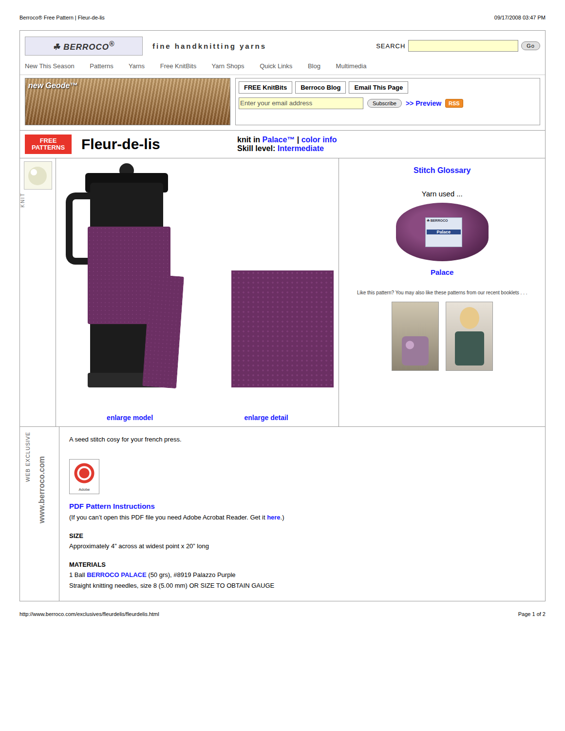Berroco® Free Pattern | Fleur-de-lis 09/17/2008 03:47 PM
☘ BERROCO®
fine handknitting yarns
SEARCH Go
New This Season Patterns Yarns Free KnitBits Yarn Shops Quick Links Blog Multimedia
new Geode™
FREE KnitBits
Berroco Blog
Email This Page
Subscribe >> Preview RSS
FREE
PATTERNS
Fleur-de-lis
knit in Palace™ | color info
Skill level: Intermediate
KNIT
enlarge model enlarge detail
Stitch Glossary
Yarn used ...
☘ BERROCO
Palace
Palace
Like this pattern? You may also like these patterns from our recent booklets . . .
WEB EXCLUSIVE
www.berroco.com
A seed stitch cosy for your french press.
Adobe
PDF Pattern Instructions
(If you can’t open this PDF file you need Adobe Acrobat Reader. Get it here.)
SIZE
Approximately 4” across at widest point x 20” long
MATERIALS
1 Ball BERROCO PALACE (50 grs), #8919 Palazzo Purple
Straight knitting needles, size 8 (5.00 mm) OR SIZE TO OBTAIN GAUGE
http://www.berroco.com/exclusives/fleurdelis/fleurdelis.html Page 1 of 2